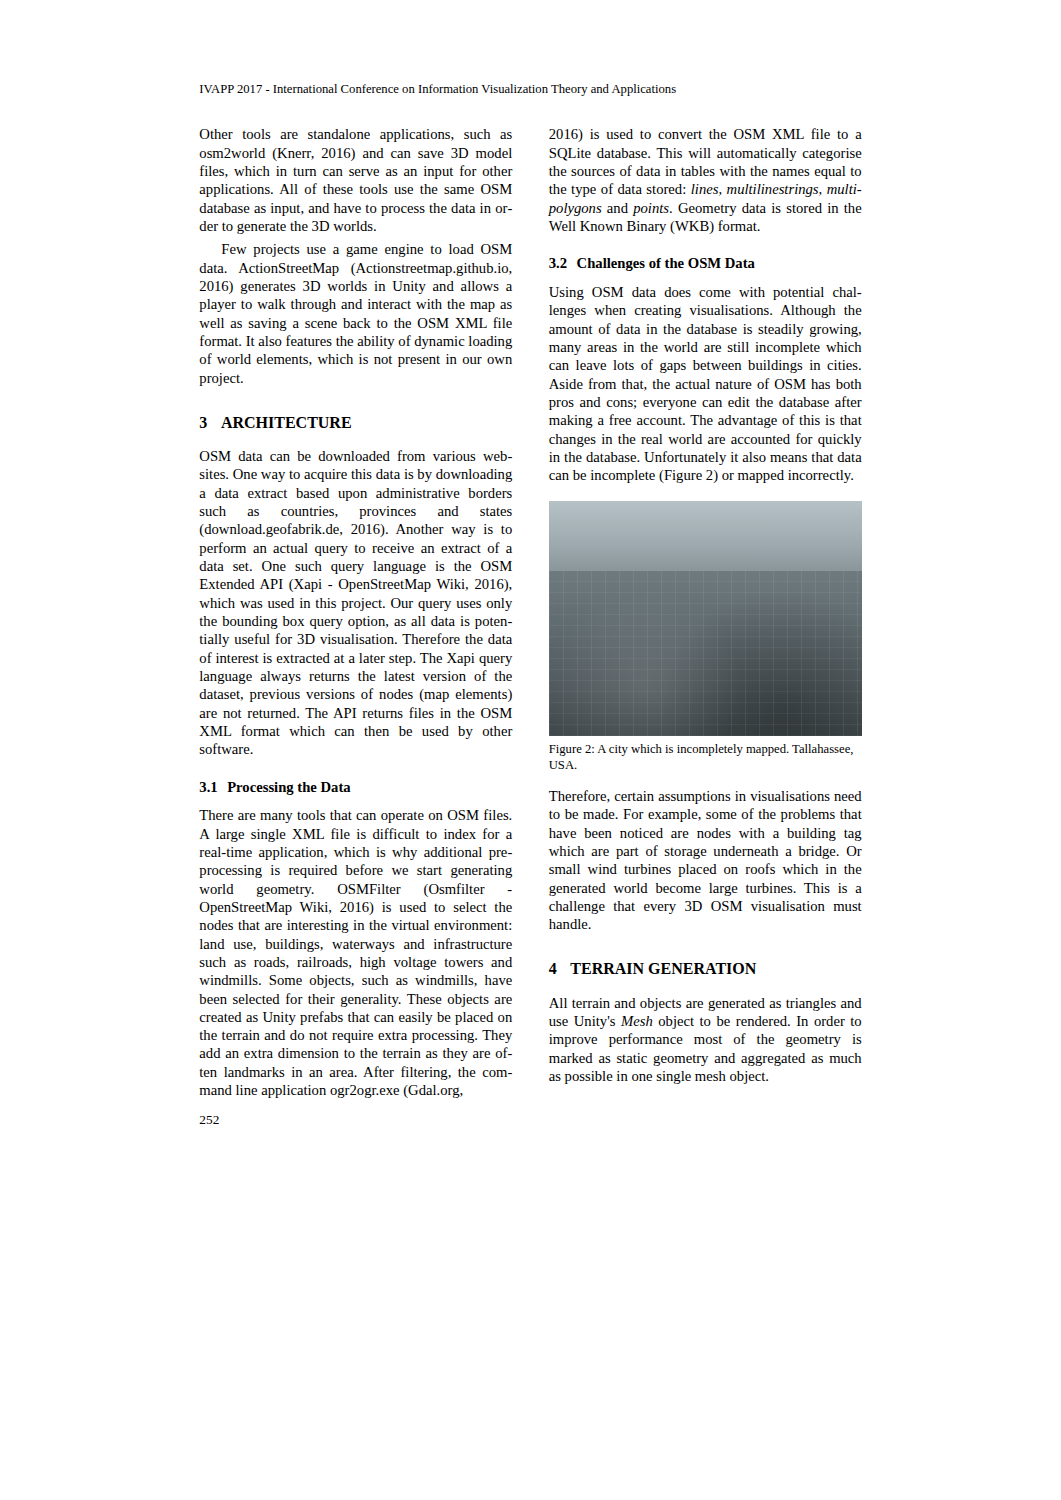IVAPP 2017 - International Conference on Information Visualization Theory and Applications
Other tools are standalone applications, such as osm2world (Knerr, 2016) and can save 3D model files, which in turn can serve as an input for other applications. All of these tools use the same OSM database as input, and have to process the data in order to generate the 3D worlds.
Few projects use a game engine to load OSM data. ActionStreetMap (Actionstreetmap.github.io, 2016) generates 3D worlds in Unity and allows a player to walk through and interact with the map as well as saving a scene back to the OSM XML file format. It also features the ability of dynamic loading of world elements, which is not present in our own project.
3 ARCHITECTURE
OSM data can be downloaded from various websites. One way to acquire this data is by downloading a data extract based upon administrative borders such as countries, provinces and states (download.geofabrik.de, 2016). Another way is to perform an actual query to receive an extract of a data set. One such query language is the OSM Extended API (Xapi - OpenStreetMap Wiki, 2016), which was used in this project. Our query uses only the bounding box query option, as all data is potentially useful for 3D visualisation. Therefore the data of interest is extracted at a later step. The Xapi query language always returns the latest version of the dataset, previous versions of nodes (map elements) are not returned. The API returns files in the OSM XML format which can then be used by other software.
3.1 Processing the Data
There are many tools that can operate on OSM files. A large single XML file is difficult to index for a real-time application, which is why additional pre-processing is required before we start generating world geometry. OSMFilter (Osmfilter - OpenStreetMap Wiki, 2016) is used to select the nodes that are interesting in the virtual environment: land use, buildings, waterways and infrastructure such as roads, railroads, high voltage towers and windmills. Some objects, such as windmills, have been selected for their generality. These objects are created as Unity prefabs that can easily be placed on the terrain and do not require extra processing. They add an extra dimension to the terrain as they are often landmarks in an area. After filtering, the command line application ogr2ogr.exe (Gdal.org,
2016) is used to convert the OSM XML file to a SQLite database. This will automatically categorise the sources of data in tables with the names equal to the type of data stored: lines, multilinestrings, multipolygons and points. Geometry data is stored in the Well Known Binary (WKB) format.
3.2 Challenges of the OSM Data
Using OSM data does come with potential challenges when creating visualisations. Although the amount of data in the database is steadily growing, many areas in the world are still incomplete which can leave lots of gaps between buildings in cities. Aside from that, the actual nature of OSM has both pros and cons; everyone can edit the database after making a free account. The advantage of this is that changes in the real world are accounted for quickly in the database. Unfortunately it also means that data can be incomplete (Figure 2) or mapped incorrectly.
Figure 2: A city which is incompletely mapped. Tallahassee, USA.
Therefore, certain assumptions in visualisations need to be made. For example, some of the problems that have been noticed are nodes with a building tag which are part of storage underneath a bridge. Or small wind turbines placed on roofs which in the generated world become large turbines. This is a challenge that every 3D OSM visualisation must handle.
4 TERRAIN GENERATION
All terrain and objects are generated as triangles and use Unity's Mesh object to be rendered. In order to improve performance most of the geometry is marked as static geometry and aggregated as much as possible in one single mesh object.
252